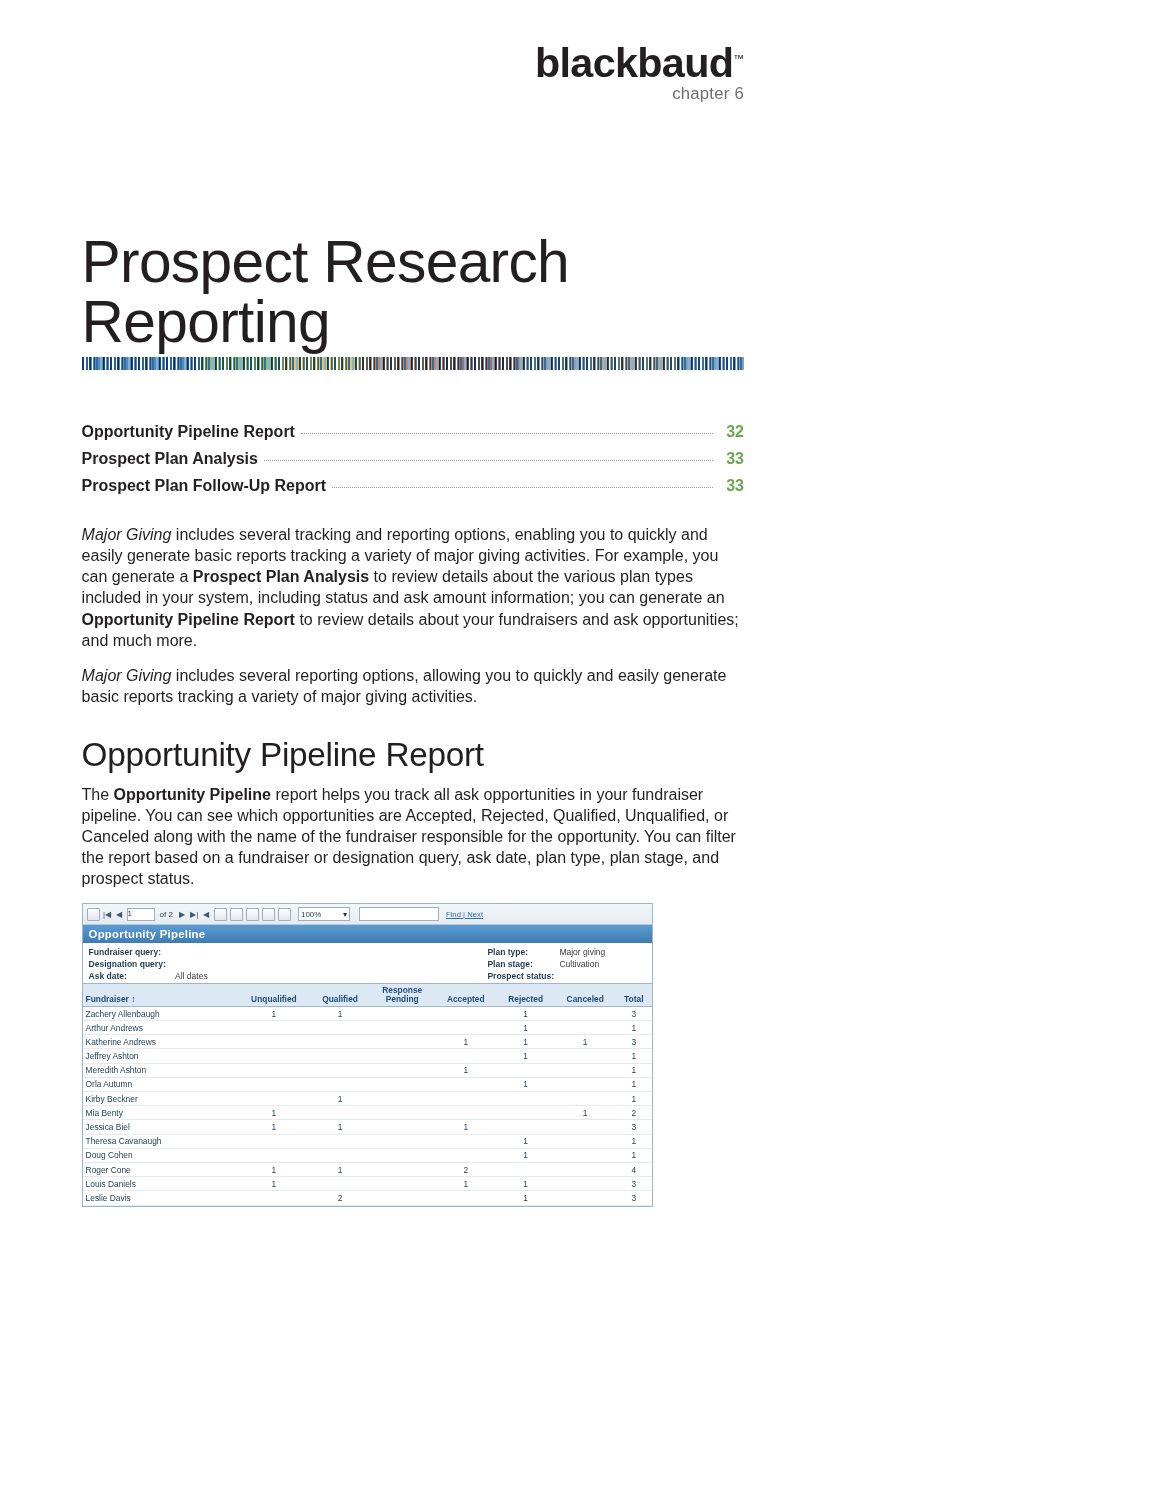blackbaud™
chapter 6
Prospect Research Reporting
Opportunity Pipeline Report 32
Prospect Plan Analysis 33
Prospect Plan Follow-Up Report 33
Major Giving includes several tracking and reporting options, enabling you to quickly and easily generate basic reports tracking a variety of major giving activities. For example, you can generate a Prospect Plan Analysis to review details about the various plan types included in your system, including status and ask amount information; you can generate an Opportunity Pipeline Report to review details about your fundraisers and ask opportunities; and much more.
Major Giving includes several reporting options, allowing you to quickly and easily generate basic reports tracking a variety of major giving activities.
Opportunity Pipeline Report
The Opportunity Pipeline report helps you track all ask opportunities in your fundraiser pipeline. You can see which opportunities are Accepted, Rejected, Qualified, Unqualified, or Canceled along with the name of the fundraiser responsible for the opportunity. You can filter the report based on a fundraiser or designation query, ask date, plan type, plan stage, and prospect status.
|◀ ◀ 1 of 2 ▶ ▶| ◀ 100%▾ Find | Next
Opportunity Pipeline
Fundraiser query:
Plan type:
Major giving
Designation query:
Plan stage:
Cultivation
Ask date:
All dates
Prospect status:
| Fundraiser ↕ | Unqualified | Qualified | Response Pending | Accepted | Rejected | Canceled | Total |
| --- | --- | --- | --- | --- | --- | --- | --- |
| Zachery Allenbaugh | 1 | 1 | | | 1 | | 3 |
| Arthur Andrews | | | | | 1 | | 1 |
| Katherine Andrews | | | | 1 | 1 | 1 | 3 |
| Jeffrey Ashton | | | | | 1 | | 1 |
| Meredith Ashton | | | | 1 | | | 1 |
| Orla Autumn | | | | | 1 | | 1 |
| Kirby Beckner | | 1 | | | | | 1 |
| Mia Benty | 1 | | | | | 1 | 2 |
| Jessica Biel | 1 | 1 | | 1 | | | 3 |
| Theresa Cavanaugh | | | | | 1 | | 1 |
| Doug Cohen | | | | | 1 | | 1 |
| Roger Cone | 1 | 1 | | 2 | | | 4 |
| Louis Daniels | 1 | | | 1 | 1 | | 3 |
| Leslie Davis | | 2 | | | 1 | | 3 |